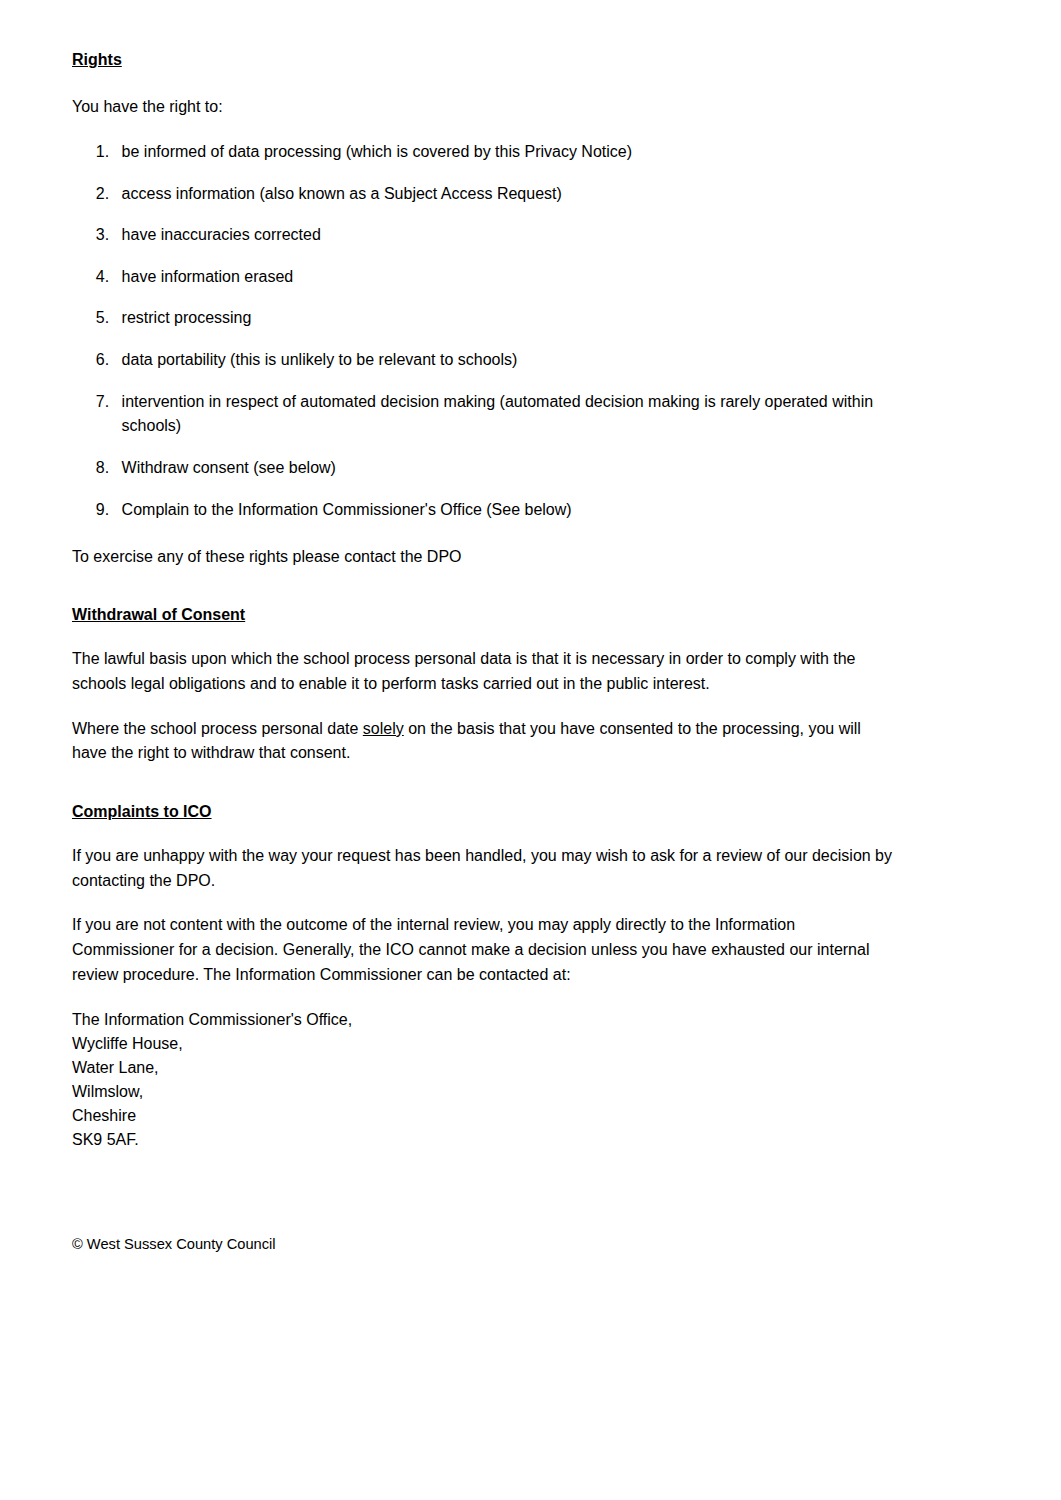Rights
You have the right to:
be informed of data processing (which is covered by this Privacy Notice)
access information (also known as a Subject Access Request)
have inaccuracies corrected
have information erased
restrict processing
data portability (this is unlikely to be relevant to schools)
intervention in respect of automated decision making (automated decision making is rarely operated within schools)
Withdraw consent (see below)
Complain to the Information Commissioner's Office (See below)
To exercise any of these rights please contact the DPO
Withdrawal of Consent
The lawful basis upon which the school process personal data is that it is necessary in order to comply with the schools legal obligations and to enable it to perform tasks carried out in the public interest.
Where the school process personal date solely on the basis that you have consented to the processing, you will have the right to withdraw that consent.
Complaints to ICO
If you are unhappy with the way your request has been handled, you may wish to ask for a review of our decision by contacting the DPO.
If you are not content with the outcome of the internal review, you may apply directly to the Information Commissioner for a decision. Generally, the ICO cannot make a decision unless you have exhausted our internal review procedure. The Information Commissioner can be contacted at:
The Information Commissioner's Office,
Wycliffe House,
Water Lane,
Wilmslow,
Cheshire
SK9 5AF.
© West Sussex County Council